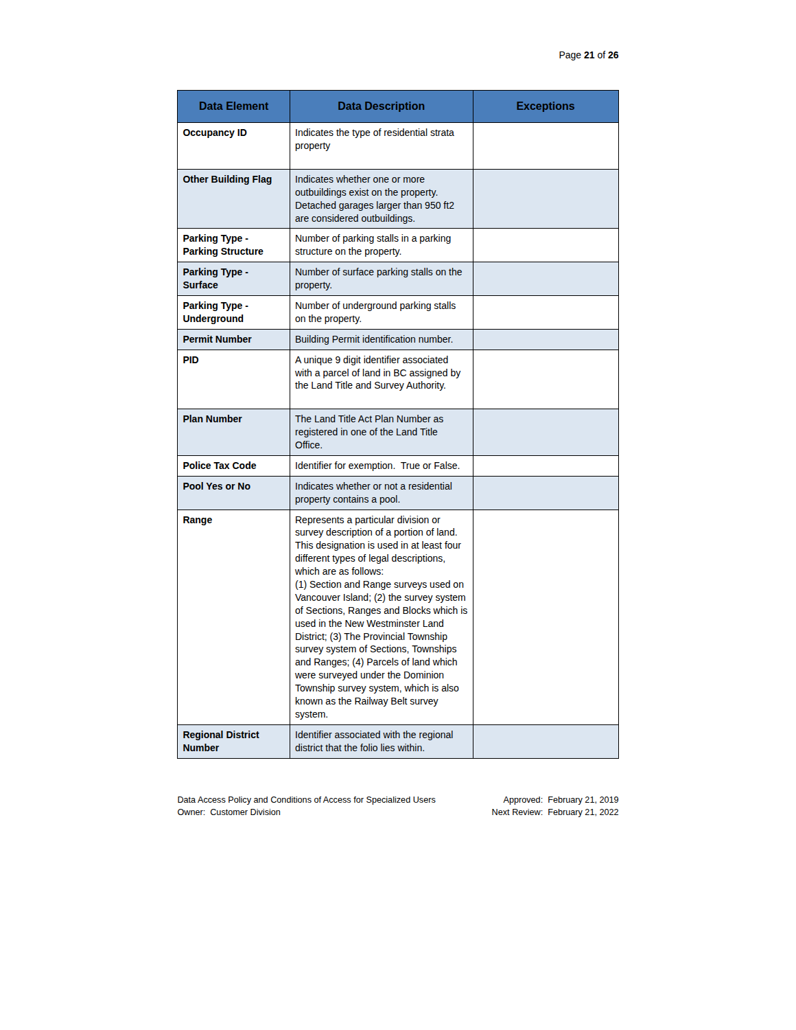Page 21 of 26
| Data Element | Data Description | Exceptions |
| --- | --- | --- |
| Occupancy ID | Indicates the type of residential strata property | |
| Other Building Flag | Indicates whether one or more outbuildings exist on the property. Detached garages larger than 950 ft2 are considered outbuildings. | |
| Parking Type - Parking Structure | Number of parking stalls in a parking structure on the property. | |
| Parking Type - Surface | Number of surface parking stalls on the property. | |
| Parking Type - Underground | Number of underground parking stalls on the property. | |
| Permit Number | Building Permit identification number. | |
| PID | A unique 9 digit identifier associated with a parcel of land in BC assigned by the Land Title and Survey Authority. | |
| Plan Number | The Land Title Act Plan Number as registered in one of the Land Title Office. | |
| Police Tax Code | Identifier for exemption. True or False. | |
| Pool Yes or No | Indicates whether or not a residential property contains a pool. | |
| Range | Represents a particular division or survey description of a portion of land. This designation is used in at least four different types of legal descriptions, which are as follows: (1) Section and Range surveys used on Vancouver Island; (2) the survey system of Sections, Ranges and Blocks which is used in the New Westminster Land District; (3) The Provincial Township survey system of Sections, Townships and Ranges; (4) Parcels of land which were surveyed under the Dominion Township survey system, which is also known as the Railway Belt survey system. | |
| Regional District Number | Identifier associated with the regional district that the folio lies within. | |
Data Access Policy and Conditions of Access for Specialized Users
Owner: Customer Division
Approved: February 21, 2019
Next Review: February 21, 2022